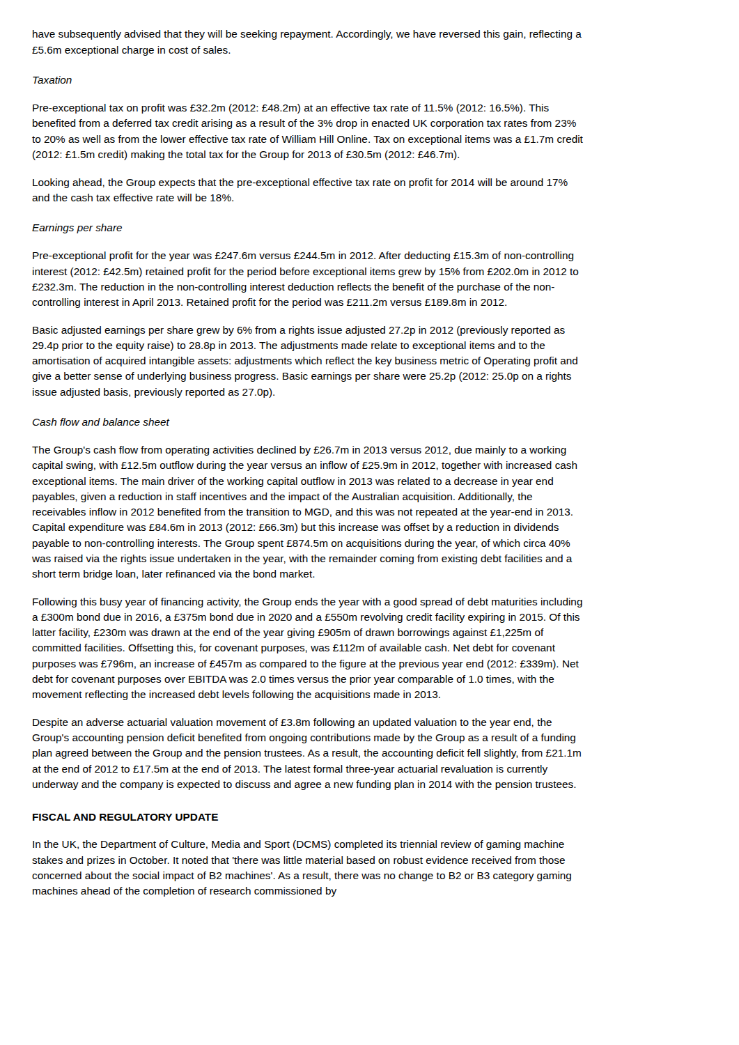have subsequently advised that they will be seeking repayment. Accordingly, we have reversed this gain, reflecting a £5.6m exceptional charge in cost of sales.
Taxation
Pre-exceptional tax on profit was £32.2m (2012: £48.2m) at an effective tax rate of 11.5% (2012: 16.5%). This benefited from a deferred tax credit arising as a result of the 3% drop in enacted UK corporation tax rates from 23% to 20% as well as from the lower effective tax rate of William Hill Online. Tax on exceptional items was a £1.7m credit (2012: £1.5m credit) making the total tax for the Group for 2013 of £30.5m (2012: £46.7m).
Looking ahead, the Group expects that the pre-exceptional effective tax rate on profit for 2014 will be around 17% and the cash tax effective rate will be 18%.
Earnings per share
Pre-exceptional profit for the year was £247.6m versus £244.5m in 2012. After deducting £15.3m of non-controlling interest (2012: £42.5m) retained profit for the period before exceptional items grew by 15% from £202.0m in 2012 to £232.3m. The reduction in the non-controlling interest deduction reflects the benefit of the purchase of the non-controlling interest in April 2013. Retained profit for the period was £211.2m versus £189.8m in 2012.
Basic adjusted earnings per share grew by 6% from a rights issue adjusted 27.2p in 2012 (previously reported as 29.4p prior to the equity raise) to 28.8p in 2013. The adjustments made relate to exceptional items and to the amortisation of acquired intangible assets: adjustments which reflect the key business metric of Operating profit and give a better sense of underlying business progress. Basic earnings per share were 25.2p (2012: 25.0p on a rights issue adjusted basis, previously reported as 27.0p).
Cash flow and balance sheet
The Group's cash flow from operating activities declined by £26.7m in 2013 versus 2012, due mainly to a working capital swing, with £12.5m outflow during the year versus an inflow of £25.9m in 2012, together with increased cash exceptional items. The main driver of the working capital outflow in 2013 was related to a decrease in year end payables, given a reduction in staff incentives and the impact of the Australian acquisition. Additionally, the receivables inflow in 2012 benefited from the transition to MGD, and this was not repeated at the year-end in 2013. Capital expenditure was £84.6m in 2013 (2012: £66.3m) but this increase was offset by a reduction in dividends payable to non-controlling interests. The Group spent £874.5m on acquisitions during the year, of which circa 40% was raised via the rights issue undertaken in the year, with the remainder coming from existing debt facilities and a short term bridge loan, later refinanced via the bond market.
Following this busy year of financing activity, the Group ends the year with a good spread of debt maturities including a £300m bond due in 2016, a £375m bond due in 2020 and a £550m revolving credit facility expiring in 2015. Of this latter facility, £230m was drawn at the end of the year giving £905m of drawn borrowings against £1,225m of committed facilities. Offsetting this, for covenant purposes, was £112m of available cash. Net debt for covenant purposes was £796m, an increase of £457m as compared to the figure at the previous year end (2012: £339m). Net debt for covenant purposes over EBITDA was 2.0 times versus the prior year comparable of 1.0 times, with the movement reflecting the increased debt levels following the acquisitions made in 2013.
Despite an adverse actuarial valuation movement of £3.8m following an updated valuation to the year end, the Group's accounting pension deficit benefited from ongoing contributions made by the Group as a result of a funding plan agreed between the Group and the pension trustees. As a result, the accounting deficit fell slightly, from £21.1m at the end of 2012 to £17.5m at the end of 2013. The latest formal three-year actuarial revaluation is currently underway and the company is expected to discuss and agree a new funding plan in 2014 with the pension trustees.
FISCAL AND REGULATORY UPDATE
In the UK, the Department of Culture, Media and Sport (DCMS) completed its triennial review of gaming machine stakes and prizes in October. It noted that 'there was little material based on robust evidence received from those concerned about the social impact of B2 machines'. As a result, there was no change to B2 or B3 category gaming machines ahead of the completion of research commissioned by